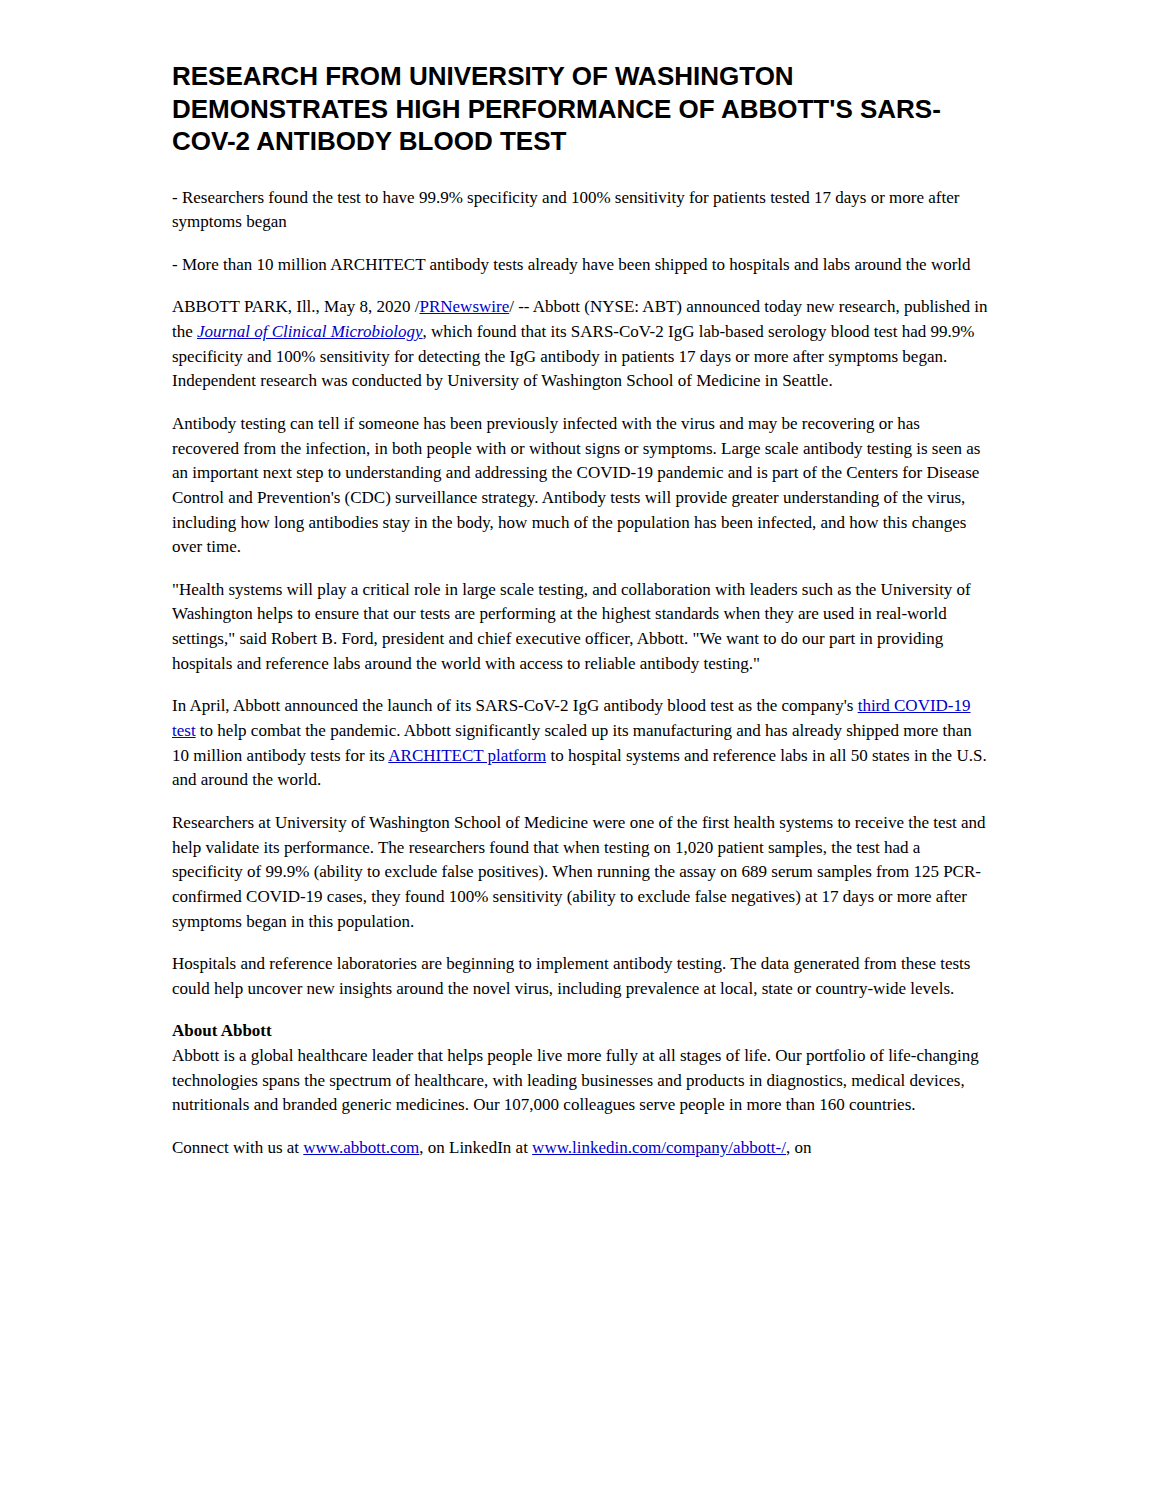Research from University of Washington Demonstrates High Performance of Abbott's SARS-CoV-2 Antibody Blood Test
- Researchers found the test to have 99.9% specificity and 100% sensitivity for patients tested 17 days or more after symptoms began
- More than 10 million ARCHITECT antibody tests already have been shipped to hospitals and labs around the world
ABBOTT PARK, Ill., May 8, 2020 /PRNewswire/ -- Abbott (NYSE: ABT) announced today new research, published in the Journal of Clinical Microbiology, which found that its SARS-CoV-2 IgG lab-based serology blood test had 99.9% specificity and 100% sensitivity for detecting the IgG antibody in patients 17 days or more after symptoms began. Independent research was conducted by University of Washington School of Medicine in Seattle.
Antibody testing can tell if someone has been previously infected with the virus and may be recovering or has recovered from the infection, in both people with or without signs or symptoms. Large scale antibody testing is seen as an important next step to understanding and addressing the COVID-19 pandemic and is part of the Centers for Disease Control and Prevention's (CDC) surveillance strategy. Antibody tests will provide greater understanding of the virus, including how long antibodies stay in the body, how much of the population has been infected, and how this changes over time.
"Health systems will play a critical role in large scale testing, and collaboration with leaders such as the University of Washington helps to ensure that our tests are performing at the highest standards when they are used in real-world settings," said Robert B. Ford, president and chief executive officer, Abbott. "We want to do our part in providing hospitals and reference labs around the world with access to reliable antibody testing."
In April, Abbott announced the launch of its SARS-CoV-2 IgG antibody blood test as the company's third COVID-19 test to help combat the pandemic. Abbott significantly scaled up its manufacturing and has already shipped more than 10 million antibody tests for its ARCHITECT platform to hospital systems and reference labs in all 50 states in the U.S. and around the world.
Researchers at University of Washington School of Medicine were one of the first health systems to receive the test and help validate its performance. The researchers found that when testing on 1,020 patient samples, the test had a specificity of 99.9% (ability to exclude false positives). When running the assay on 689 serum samples from 125 PCR-confirmed COVID-19 cases, they found 100% sensitivity (ability to exclude false negatives) at 17 days or more after symptoms began in this population.
Hospitals and reference laboratories are beginning to implement antibody testing. The data generated from these tests could help uncover new insights around the novel virus, including prevalence at local, state or country-wide levels.
About Abbott
Abbott is a global healthcare leader that helps people live more fully at all stages of life. Our portfolio of life-changing technologies spans the spectrum of healthcare, with leading businesses and products in diagnostics, medical devices, nutritionals and branded generic medicines. Our 107,000 colleagues serve people in more than 160 countries.
Connect with us at www.abbott.com, on LinkedIn at www.linkedin.com/company/abbott-/, on